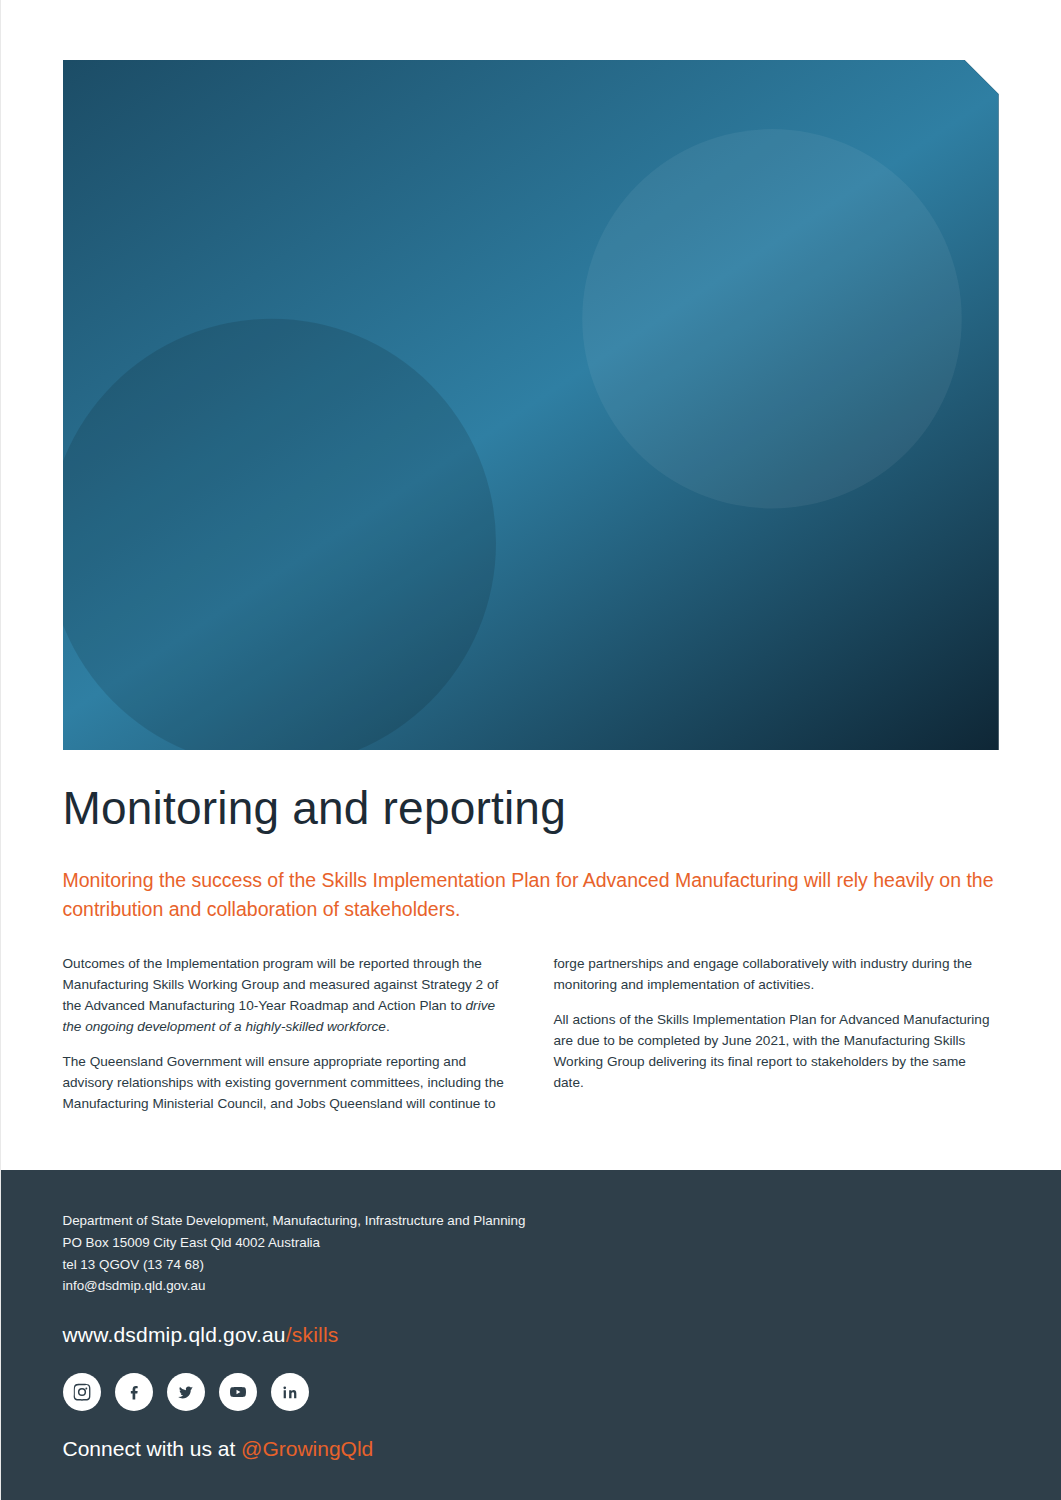Monitoring and reporting
Monitoring the success of the Skills Implementation Plan for Advanced Manufacturing will rely heavily on the contribution and collaboration of stakeholders.
Outcomes of the Implementation program will be reported through the Manufacturing Skills Working Group and measured against Strategy 2 of the Advanced Manufacturing 10-Year Roadmap and Action Plan to drive the ongoing development of a highly-skilled workforce.
The Queensland Government will ensure appropriate reporting and advisory relationships with existing government committees, including the Manufacturing Ministerial Council, and Jobs Queensland will continue to forge partnerships and engage collaboratively with industry during the monitoring and implementation of activities.
All actions of the Skills Implementation Plan for Advanced Manufacturing are due to be completed by June 2021, with the Manufacturing Skills Working Group delivering its final report to stakeholders by the same date.
Department of State Development, Manufacturing, Infrastructure and Planning
PO Box 15009 City East Qld 4002 Australia
tel 13 QGOV (13 74 68)
info@dsdmip.qld.gov.au
www.dsdmip.qld.gov.au/skills
Instagram Facebook Twitter YouTube LinkedIn
Connect with us at @GrowingQld